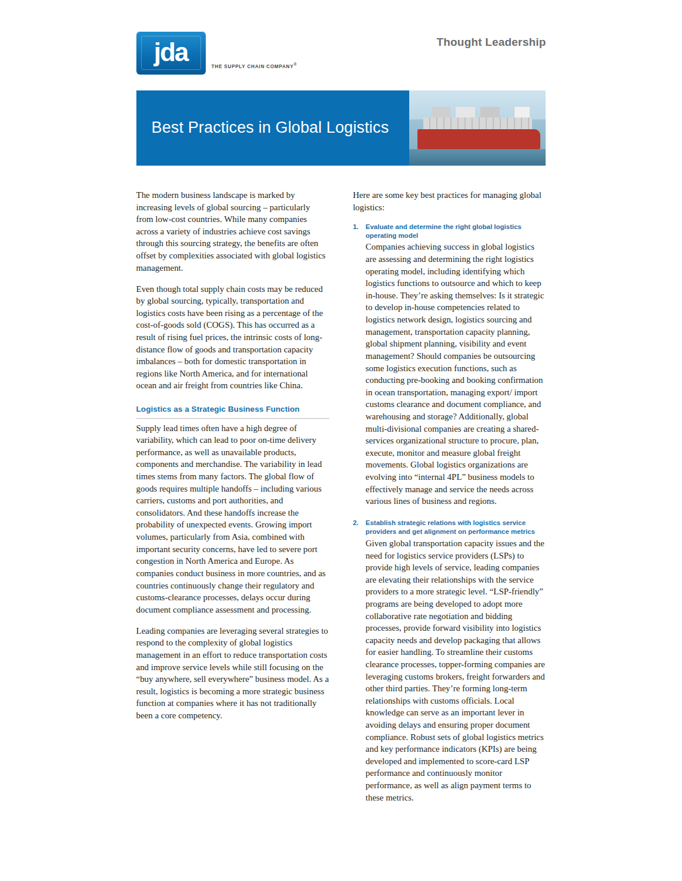jda
The Supply Chain Company®
Thought Leadership
Best Practices in Global Logistics
The modern business landscape is marked by increasing levels of global sourcing – particularly from low-cost countries. While many companies across a variety of industries achieve cost savings through this sourcing strategy, the benefits are often offset by complexities associated with global logistics management.
Even though total supply chain costs may be reduced by global sourcing, typically, transportation and logistics costs have been rising as a percentage of the cost-of-goods sold (COGS). This has occurred as a result of rising fuel prices, the intrinsic costs of long-distance flow of goods and transportation capacity imbalances – both for domestic transportation in regions like North America, and for international ocean and air freight from countries like China.
Logistics as a Strategic Business Function
Supply lead times often have a high degree of variability, which can lead to poor on-time delivery performance, as well as unavailable products, components and merchandise. The variability in lead times stems from many factors. The global flow of goods requires multiple handoffs – including various carriers, customs and port authorities, and consolidators. And these handoffs increase the probability of unexpected events. Growing import volumes, particularly from Asia, combined with important security concerns, have led to severe port congestion in North America and Europe. As companies conduct business in more countries, and as countries continuously change their regulatory and customs-clearance processes, delays occur during document compliance assessment and processing.
Leading companies are leveraging several strategies to respond to the complexity of global logistics management in an effort to reduce transportation costs and improve service levels while still focusing on the “buy anywhere, sell everywhere” business model. As a result, logistics is becoming a more strategic business function at companies where it has not traditionally been a core competency.
Here are some key best practices for managing global logistics:
Evaluate and determine the right global logistics operating model Companies achieving success in global logistics are assessing and determining the right logistics operating model, including identifying which logistics functions to outsource and which to keep in-house. They’re asking themselves: Is it strategic to develop in-house competencies related to logistics network design, logistics sourcing and management, transportation capacity planning, global shipment planning, visibility and event management? Should companies be outsourcing some logistics execution functions, such as conducting pre-booking and booking confirmation in ocean transportation, managing export/ import customs clearance and document compliance, and warehousing and storage? Additionally, global multi-divisional companies are creating a shared-services organizational structure to procure, plan, execute, monitor and measure global freight movements. Global logistics organizations are evolving into “internal 4PL” business models to effectively manage and service the needs across various lines of business and regions.
Establish strategic relations with logistics service providers and get alignment on performance metrics Given global transportation capacity issues and the need for logistics service providers (LSPs) to provide high levels of service, leading companies are elevating their relationships with the service providers to a more strategic level. “LSP-friendly” programs are being developed to adopt more collaborative rate negotiation and bidding processes, provide forward visibility into logistics capacity needs and develop packaging that allows for easier handling. To streamline their customs clearance processes, topper-forming companies are leveraging customs brokers, freight forwarders and other third parties. They’re forming long-term relationships with customs officials. Local knowledge can serve as an important lever in avoiding delays and ensuring proper document compliance. Robust sets of global logistics metrics and key performance indicators (KPIs) are being developed and implemented to score-card LSP performance and continuously monitor performance, as well as align payment terms to these metrics.